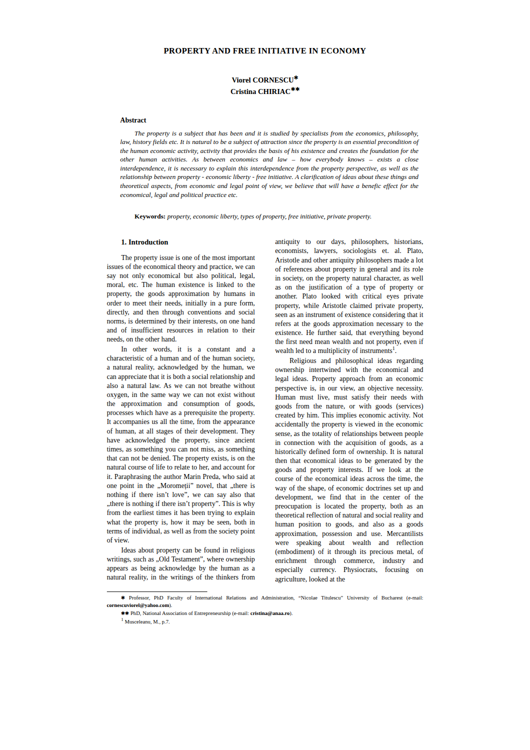Property and Free Initiative in Economy
Viorel CORNESCU✱
Cristina CHIRIAC✱✱
Abstract
The property is a subject that has been and it is studied by specialists from the economics, philosophy, law, history fields etc. It is natural to be a subject of attraction since the property is an essential precondition of the human economic activity, activity that provides the basis of his existence and creates the foundation for the other human activities. As between economics and law – how everybody knows – exists a close interdependence, it is necessary to explain this interdependence from the property perspective, as well as the relationship between property - economic liberty - free initiative. A clarification of ideas about these things and theoretical aspects, from economic and legal point of view, we believe that will have a benefic effect for the economical, legal and political practice etc.
Keywords: property, economic liberty, types of property, free initiative, private property.
1. Introduction
The property issue is one of the most important issues of the economical theory and practice, we can say not only economical but also political, legal, moral, etc. The human existence is linked to the property, the goods approximation by humans in order to meet their needs, initially in a pure form, directly, and then through conventions and social norms, is determined by their interests, on one hand and of insufficient resources in relation to their needs, on the other hand.
In other words, it is a constant and a characteristic of a human and of the human society, a natural reality, acknowledged by the human, we can appreciate that it is both a social relationship and also a natural law. As we can not breathe without oxygen, in the same way we can not exist without the approximation and consumption of goods, processes which have as a prerequisite the property. It accompanies us all the time, from the appearance of human, at all stages of their development. They have acknowledged the property, since ancient times, as something you can not miss, as something that can not be denied. The property exists, is on the natural course of life to relate to her, and account for it. Paraphrasing the author Marin Preda, who said at one point in the „Moromeții” novel, that „there is nothing if there isn’t love”, we can say also that „there is nothing if there isn’t property”. This is why from the earliest times it has been trying to explain what the property is, how it may be seen, both in terms of individual, as well as from the society point of view.
Ideas about property can be found in religious writings, such as „Old Testament”, where ownership appears as being acknowledge by the human as a natural reality, in the writings of the thinkers from antiquity to our days, philosophers, historians, economists, lawyers, sociologists et. al. Plato, Aristotle and other antiquity philosophers made a lot of references about property in general and its role in society, on the property natural character, as well as on the justification of a type of property or another. Plato looked with critical eyes private property, while Aristotle claimed private property, seen as an instrument of existence considering that it refers at the goods approximation necessary to the existence. He further said, that everything beyond the first need mean wealth and not property, even if wealth led to a multiplicity of instruments1.
Religious and philosophical ideas regarding ownership intertwined with the economical and legal ideas. Property approach from an economic perspective is, in our view, an objective necessity. Human must live, must satisfy their needs with goods from the nature, or with goods (services) created by him. This implies economic activity. Not accidentally the property is viewed in the economic sense, as the totality of relationships between people in connection with the acquisition of goods, as a historically defined form of ownership. It is natural then that economical ideas to be generated by the goods and property interests. If we look at the course of the economical ideas across the time, the way of the shape, of economic doctrines set up and development, we find that in the center of the preocupation is located the property, both as an theoretical reflection of natural and social reality and human position to goods, and also as a goods approximation, possession and use. Mercantilists were speaking about wealth and reflection (embodiment) of it through its precious metal, of enrichment through commerce, industry and especially currency. Physiocrats, focusing on agriculture, looked at the
✱ Professor, PhD Faculty of International Relations and Administration, “Nicolae Titulescu” University of Bucharest (e-mail: cornescuviorel@yahoo.com).
✱✱ PhD, National Association of Entrepreneurship (e-mail: cristina@anaa.ro).
1 Musceleanu, M., p.7.